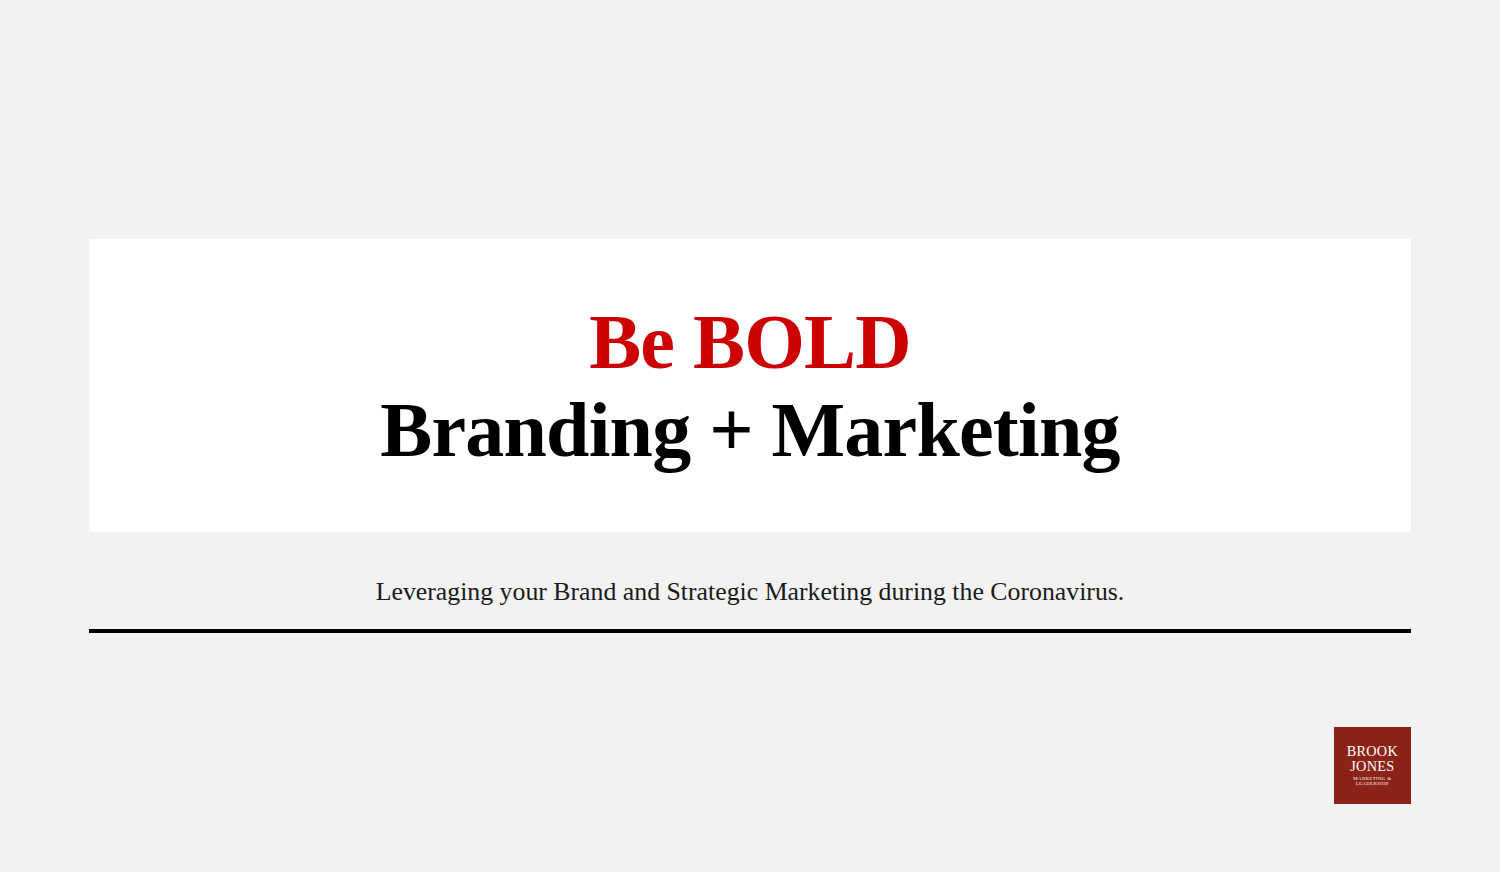Be BOLD Branding + Marketing
Leveraging your Brand and Strategic Marketing during the Coronavirus.
BROOK JONES Marketing & Leadership